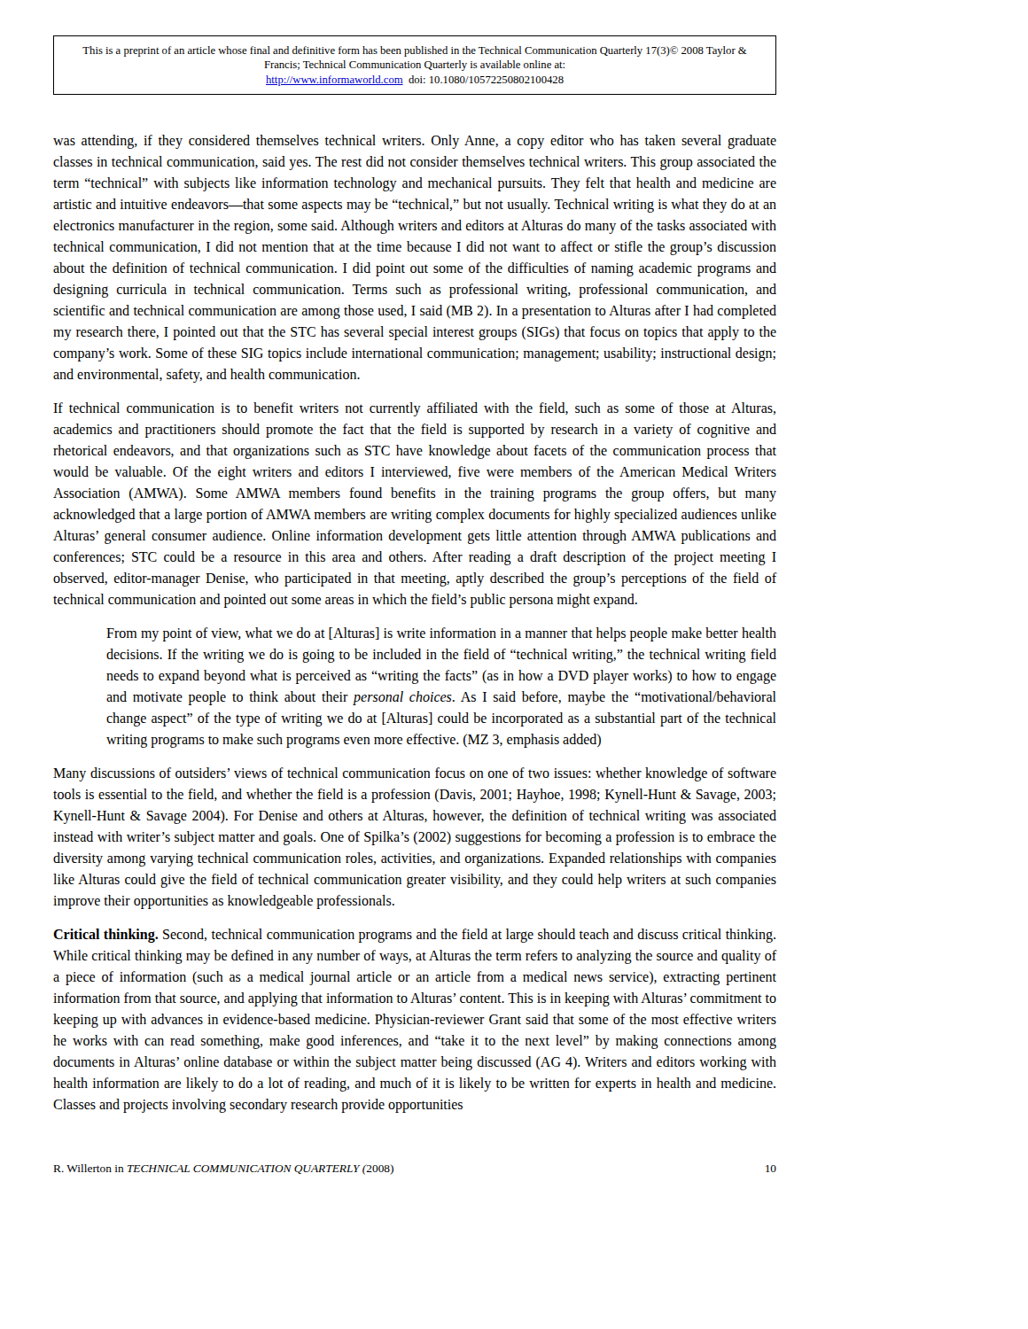This is a preprint of an article whose final and definitive form has been published in the Technical Communication Quarterly 17(3)© 2008 Taylor & Francis; Technical Communication Quarterly is available online at:
http://www.informaworld.com doi: 10.1080/10572250802100428
was attending, if they considered themselves technical writers. Only Anne, a copy editor who has taken several graduate classes in technical communication, said yes. The rest did not consider themselves technical writers. This group associated the term “technical” with subjects like information technology and mechanical pursuits. They felt that health and medicine are artistic and intuitive endeavors—that some aspects may be “technical,” but not usually. Technical writing is what they do at an electronics manufacturer in the region, some said. Although writers and editors at Alturas do many of the tasks associated with technical communication, I did not mention that at the time because I did not want to affect or stifle the group’s discussion about the definition of technical communication. I did point out some of the difficulties of naming academic programs and designing curricula in technical communication. Terms such as professional writing, professional communication, and scientific and technical communication are among those used, I said (MB 2). In a presentation to Alturas after I had completed my research there, I pointed out that the STC has several special interest groups (SIGs) that focus on topics that apply to the company’s work. Some of these SIG topics include international communication; management; usability; instructional design; and environmental, safety, and health communication.
If technical communication is to benefit writers not currently affiliated with the field, such as some of those at Alturas, academics and practitioners should promote the fact that the field is supported by research in a variety of cognitive and rhetorical endeavors, and that organizations such as STC have knowledge about facets of the communication process that would be valuable. Of the eight writers and editors I interviewed, five were members of the American Medical Writers Association (AMWA). Some AMWA members found benefits in the training programs the group offers, but many acknowledged that a large portion of AMWA members are writing complex documents for highly specialized audiences unlike Alturas’ general consumer audience. Online information development gets little attention through AMWA publications and conferences; STC could be a resource in this area and others. After reading a draft description of the project meeting I observed, editor-manager Denise, who participated in that meeting, aptly described the group’s perceptions of the field of technical communication and pointed out some areas in which the field’s public persona might expand.
From my point of view, what we do at [Alturas] is write information in a manner that helps people make better health decisions. If the writing we do is going to be included in the field of “technical writing,” the technical writing field needs to expand beyond what is perceived as “writing the facts” (as in how a DVD player works) to how to engage and motivate people to think about their personal choices. As I said before, maybe the “motivational/behavioral change aspect” of the type of writing we do at [Alturas] could be incorporated as a substantial part of the technical writing programs to make such programs even more effective. (MZ 3, emphasis added)
Many discussions of outsiders’ views of technical communication focus on one of two issues: whether knowledge of software tools is essential to the field, and whether the field is a profession (Davis, 2001; Hayhoe, 1998; Kynell-Hunt & Savage, 2003; Kynell-Hunt & Savage 2004). For Denise and others at Alturas, however, the definition of technical writing was associated instead with writer’s subject matter and goals. One of Spilka’s (2002) suggestions for becoming a profession is to embrace the diversity among varying technical communication roles, activities, and organizations. Expanded relationships with companies like Alturas could give the field of technical communication greater visibility, and they could help writers at such companies improve their opportunities as knowledgeable professionals.
Critical thinking. Second, technical communication programs and the field at large should teach and discuss critical thinking. While critical thinking may be defined in any number of ways, at Alturas the term refers to analyzing the source and quality of a piece of information (such as a medical journal article or an article from a medical news service), extracting pertinent information from that source, and applying that information to Alturas’ content. This is in keeping with Alturas’ commitment to keeping up with advances in evidence-based medicine. Physician-reviewer Grant said that some of the most effective writers he works with can read something, make good inferences, and “take it to the next level” by making connections among documents in Alturas’ online database or within the subject matter being discussed (AG 4). Writers and editors working with health information are likely to do a lot of reading, and much of it is likely to be written for experts in health and medicine. Classes and projects involving secondary research provide opportunities
R. Willerton in TECHNICAL COMMUNICATION QUARTERLY (2008) 10